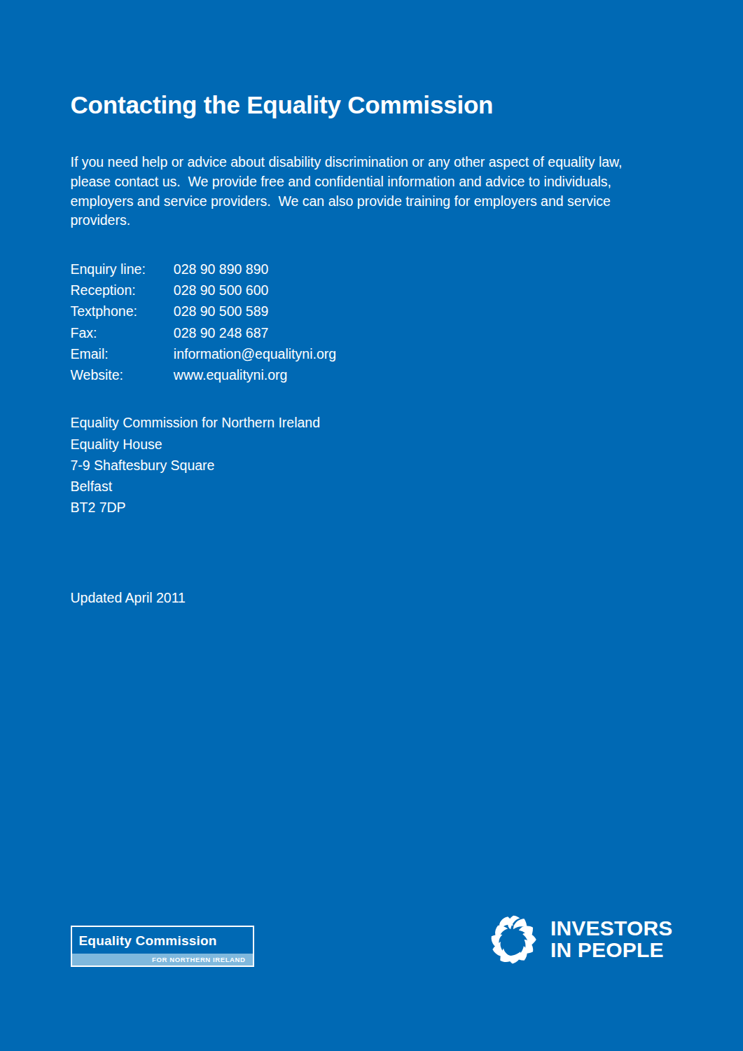Contacting the Equality Commission
If you need help or advice about disability discrimination or any other aspect of equality law, please contact us. We provide free and confidential information and advice to individuals, employers and service providers. We can also provide training for employers and service providers.
| Enquiry line: | 028 90 890 890 |
| Reception: | 028 90 500 600 |
| Textphone: | 028 90 500 589 |
| Fax: | 028 90 248 687 |
| Email: | information@equalityni.org |
| Website: | www.equalityni.org |
Equality Commission for Northern Ireland
Equality House
7-9 Shaftesbury Square
Belfast
BT2 7DP
Updated April 2011
Equality Commission
FOR NORTHERN IRELAND
INVESTORS
IN PEOPLE